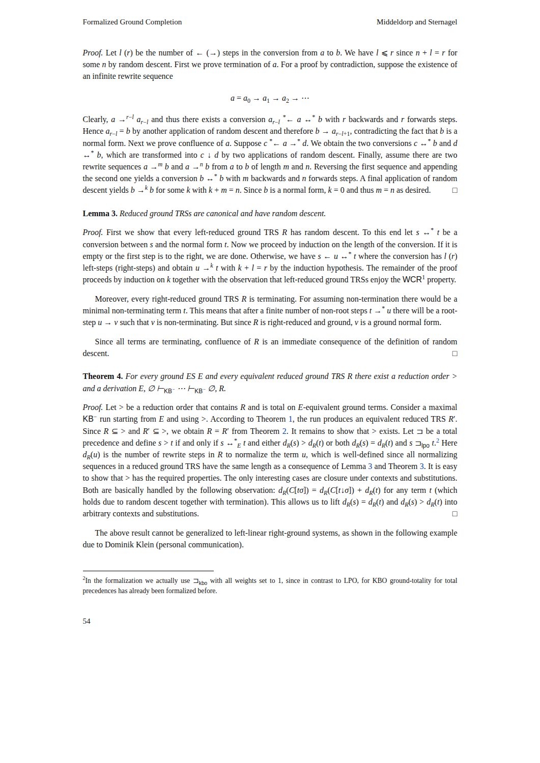Formalized Ground Completion Middeldorp and Sternagel
Proof. Let l (r) be the number of ← (→) steps in the conversion from a to b. We have l ⩽ r since n + l = r for some n by random descent. First we prove termination of a. For a proof by contradiction, suppose the existence of an infinite rewrite sequence
a = a0 → a1 → a2 → ⋯
Clearly, a →r−l ar−l and thus there exists a conversion ar−l *← a ↔* b with r backwards and r forwards steps. Hence ar−l = b by another application of random descent and therefore b → ar−l+1, contradicting the fact that b is a normal form. Next we prove confluence of a. Suppose c *← a →* d. We obtain the two conversions c ↔* b and d ↔* b, which are transformed into c ↓ d by two applications of random descent. Finally, assume there are two rewrite sequences a →m b and a →n b from a to b of length m and n. Reversing the first sequence and appending the second one yields a conversion b ↔* b with m backwards and n forwards steps. A final application of random descent yields b →k b for some k with k + m = n. Since b is a normal form, k = 0 and thus m = n as desired. □
Lemma 3. Reduced ground TRSs are canonical and have random descent.
Proof. First we show that every left-reduced ground TRS R has random descent. To this end let s ↔* t be a conversion between s and the normal form t. Now we proceed by induction on the length of the conversion. If it is empty or the first step is to the right, we are done. Otherwise, we have s ← u ↔* t where the conversion has l (r) left-steps (right-steps) and obtain u →k t with k + l = r by the induction hypothesis. The remainder of the proof proceeds by induction on k together with the observation that left-reduced ground TRSs enjoy the WCR1 property.
Moreover, every right-reduced ground TRS R is terminating. For assuming non-termination there would be a minimal non-terminating term t. This means that after a finite number of non-root steps t →* u there will be a root-step u → v such that v is non-terminating. But since R is right-reduced and ground, v is a ground normal form.
Since all terms are terminating, confluence of R is an immediate consequence of the definition of random descent. □
Theorem 4. For every ground ES E and every equivalent reduced ground TRS R there exist a reduction order > and a derivation E, ∅ ⊢KB− ⋯ ⊢KB− ∅, R.
Proof. Let > be a reduction order that contains R and is total on E-equivalent ground terms. Consider a maximal KB− run starting from E and using >. According to Theorem 1, the run produces an equivalent reduced TRS R′. Since R ⊆ > and R′ ⊆ >, we obtain R = R′ from Theorem 2. It remains to show that > exists. Let ⊐ be a total precedence and define s > t if and only if s ↔*E t and either dR(s) > dR(t) or both dR(s) = dR(t) and s ⊐lpo t.2 Here dR(u) is the number of rewrite steps in R to normalize the term u, which is well-defined since all normalizing sequences in a reduced ground TRS have the same length as a consequence of Lemma 3 and Theorem 3. It is easy to show that > has the required properties. The only interesting cases are closure under contexts and substitutions. Both are basically handled by the following observation: dR(C[tσ]) = dR(C[t↓σ]) + dR(t) for any term t (which holds due to random descent together with termination). This allows us to lift dR(s) = dR(t) and dR(s) > dR(t) into arbitrary contexts and substitutions. □
The above result cannot be generalized to left-linear right-ground systems, as shown in the following example due to Dominik Klein (personal communication).
2In the formalization we actually use ⊐kbo with all weights set to 1, since in contrast to LPO, for KBO ground-totality for total precedences has already been formalized before.
54